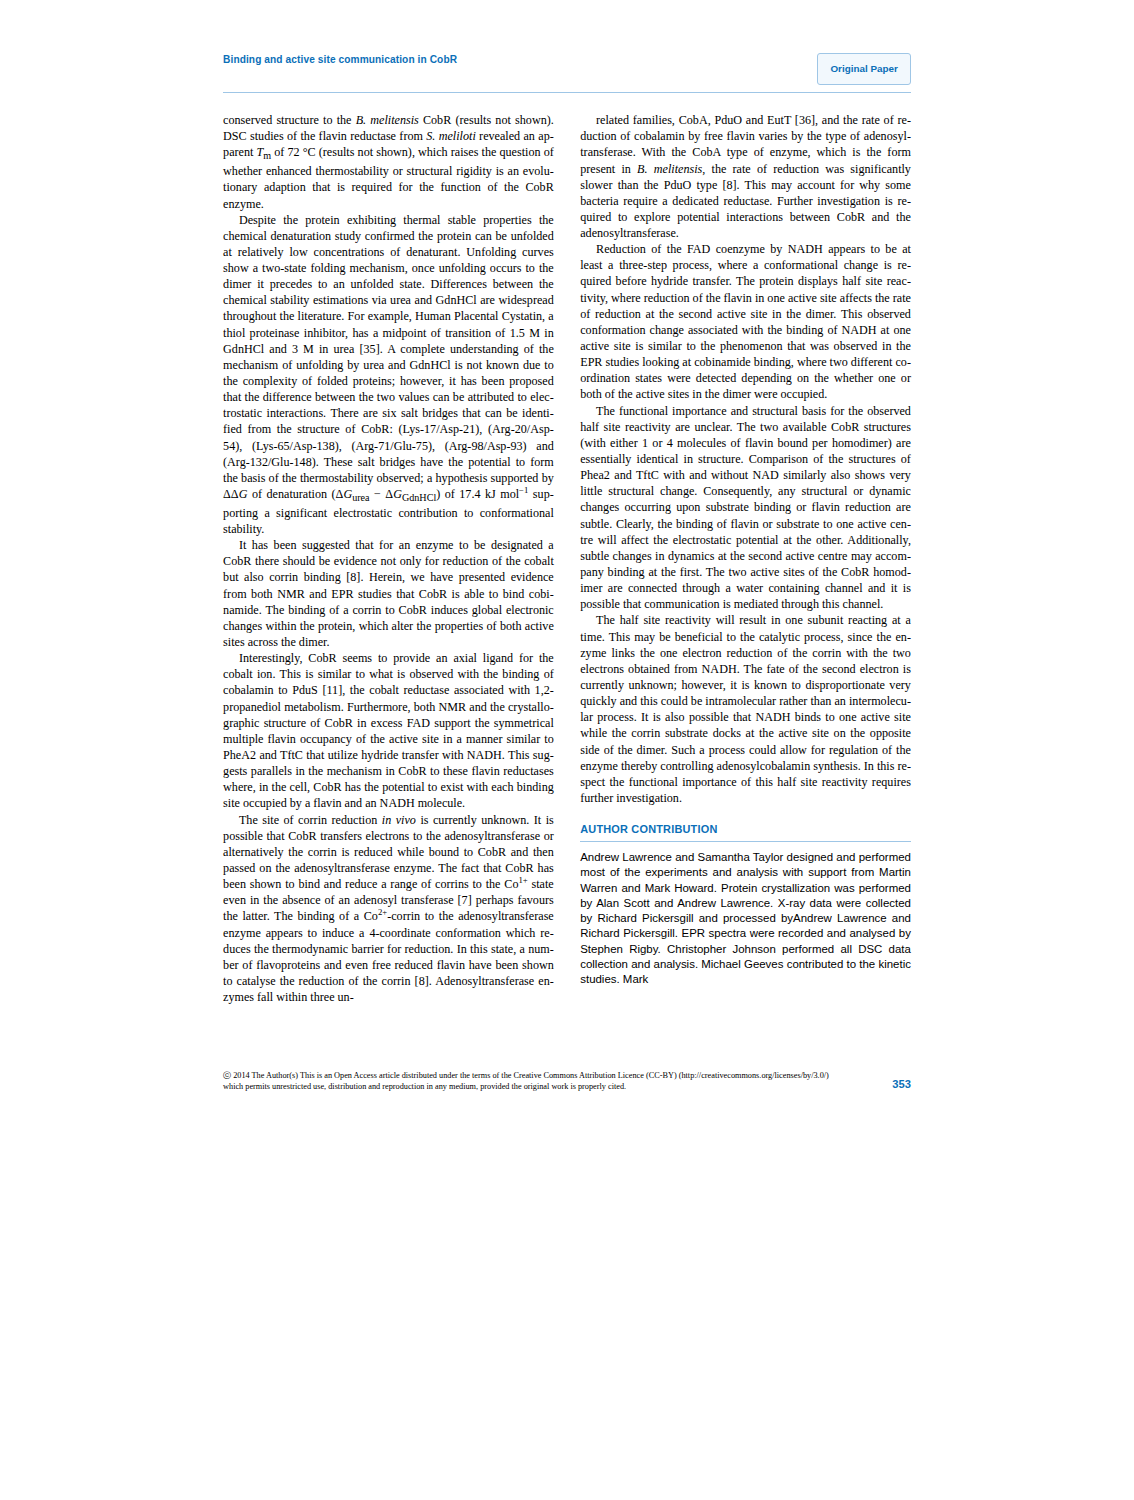Binding and active site communication in CobR
Original Paper
conserved structure to the B. melitensis CobR (results not shown). DSC studies of the flavin reductase from S. meliloti revealed an apparent Tm of 72 °C (results not shown), which raises the question of whether enhanced thermostability or structural rigidity is an evolutionary adaption that is required for the function of the CobR enzyme.
Despite the protein exhibiting thermal stable properties the chemical denaturation study confirmed the protein can be unfolded at relatively low concentrations of denaturant. Unfolding curves show a two-state folding mechanism, once unfolding occurs to the dimer it precedes to an unfolded state. Differences between the chemical stability estimations via urea and GdnHCl are widespread throughout the literature. For example, Human Placental Cystatin, a thiol proteinase inhibitor, has a midpoint of transition of 1.5 M in GdnHCl and 3 M in urea [35]. A complete understanding of the mechanism of unfolding by urea and GdnHCl is not known due to the complexity of folded proteins; however, it has been proposed that the difference between the two values can be attributed to electrostatic interactions. There are six salt bridges that can be identified from the structure of CobR: (Lys-17/Asp-21), (Arg-20/Asp-54), (Lys-65/Asp-138), (Arg-71/Glu-75), (Arg-98/Asp-93) and (Arg-132/Glu-148). These salt bridges have the potential to form the basis of the thermostability observed; a hypothesis supported by ΔΔG of denaturation (ΔGurea − ΔGGdnHCl) of 17.4 kJ mol−1 supporting a significant electrostatic contribution to conformational stability.
It has been suggested that for an enzyme to be designated a CobR there should be evidence not only for reduction of the cobalt but also corrin binding [8]. Herein, we have presented evidence from both NMR and EPR studies that CobR is able to bind cobinamide. The binding of a corrin to CobR induces global electronic changes within the protein, which alter the properties of both active sites across the dimer.
Interestingly, CobR seems to provide an axial ligand for the cobalt ion. This is similar to what is observed with the binding of cobalamin to PduS [11], the cobalt reductase associated with 1,2-propanediol metabolism. Furthermore, both NMR and the crystallographic structure of CobR in excess FAD support the symmetrical multiple flavin occupancy of the active site in a manner similar to PheA2 and TftC that utilize hydride transfer with NADH. This suggests parallels in the mechanism in CobR to these flavin reductases where, in the cell, CobR has the potential to exist with each binding site occupied by a flavin and an NADH molecule.
The site of corrin reduction in vivo is currently unknown. It is possible that CobR transfers electrons to the adenosyltransferase or alternatively the corrin is reduced while bound to CobR and then passed on the adenosyltransferase enzyme. The fact that CobR has been shown to bind and reduce a range of corrins to the Co1+ state even in the absence of an adenosyl transferase [7] perhaps favours the latter. The binding of a Co2+-corrin to the adenosyltransferase enzyme appears to induce a 4-coordinate conformation which reduces the thermodynamic barrier for reduction. In this state, a number of flavoproteins and even free reduced flavin have been shown to catalyse the reduction of the corrin [8]. Adenosyltransferase enzymes fall within three un-
related families, CobA, PduO and EutT [36], and the rate of reduction of cobalamin by free flavin varies by the type of adenosyltransferase. With the CobA type of enzyme, which is the form present in B. melitensis, the rate of reduction was significantly slower than the PduO type [8]. This may account for why some bacteria require a dedicated reductase. Further investigation is required to explore potential interactions between CobR and the adenosyltransferase.
Reduction of the FAD coenzyme by NADH appears to be at least a three-step process, where a conformational change is required before hydride transfer. The protein displays half site reactivity, where reduction of the flavin in one active site affects the rate of reduction at the second active site in the dimer. This observed conformation change associated with the binding of NADH at one active site is similar to the phenomenon that was observed in the EPR studies looking at cobinamide binding, where two different coordination states were detected depending on the whether one or both of the active sites in the dimer were occupied.
The functional importance and structural basis for the observed half site reactivity are unclear. The two available CobR structures (with either 1 or 4 molecules of flavin bound per homodimer) are essentially identical in structure. Comparison of the structures of Phea2 and TftC with and without NAD similarly also shows very little structural change. Consequently, any structural or dynamic changes occurring upon substrate binding or flavin reduction are subtle. Clearly, the binding of flavin or substrate to one active centre will affect the electrostatic potential at the other. Additionally, subtle changes in dynamics at the second active centre may accompany binding at the first. The two active sites of the CobR homodimer are connected through a water containing channel and it is possible that communication is mediated through this channel.
The half site reactivity will result in one subunit reacting at a time. This may be beneficial to the catalytic process, since the enzyme links the one electron reduction of the corrin with the two electrons obtained from NADH. The fate of the second electron is currently unknown; however, it is known to disproportionate very quickly and this could be intramolecular rather than an intermolecular process. It is also possible that NADH binds to one active site while the corrin substrate docks at the active site on the opposite side of the dimer. Such a process could allow for regulation of the enzyme thereby controlling adenosylcobalamin synthesis. In this respect the functional importance of this half site reactivity requires further investigation.
AUTHOR CONTRIBUTION
Andrew Lawrence and Samantha Taylor designed and performed most of the experiments and analysis with support from Martin Warren and Mark Howard. Protein crystallization was performed by Alan Scott and Andrew Lawrence. X-ray data were collected by Richard Pickersgill and processed byAndrew Lawrence and Richard Pickersgill. EPR spectra were recorded and analysed by Stephen Rigby. Christopher Johnson performed all DSC data collection and analysis. Michael Geeves contributed to the kinetic studies. Mark
ⓒ 2014 The Author(s) This is an Open Access article distributed under the terms of the Creative Commons Attribution Licence (CC-BY) (http://creativecommons.org/licenses/by/3.0/)
which permits unrestricted use, distribution and reproduction in any medium, provided the original work is properly cited.
353